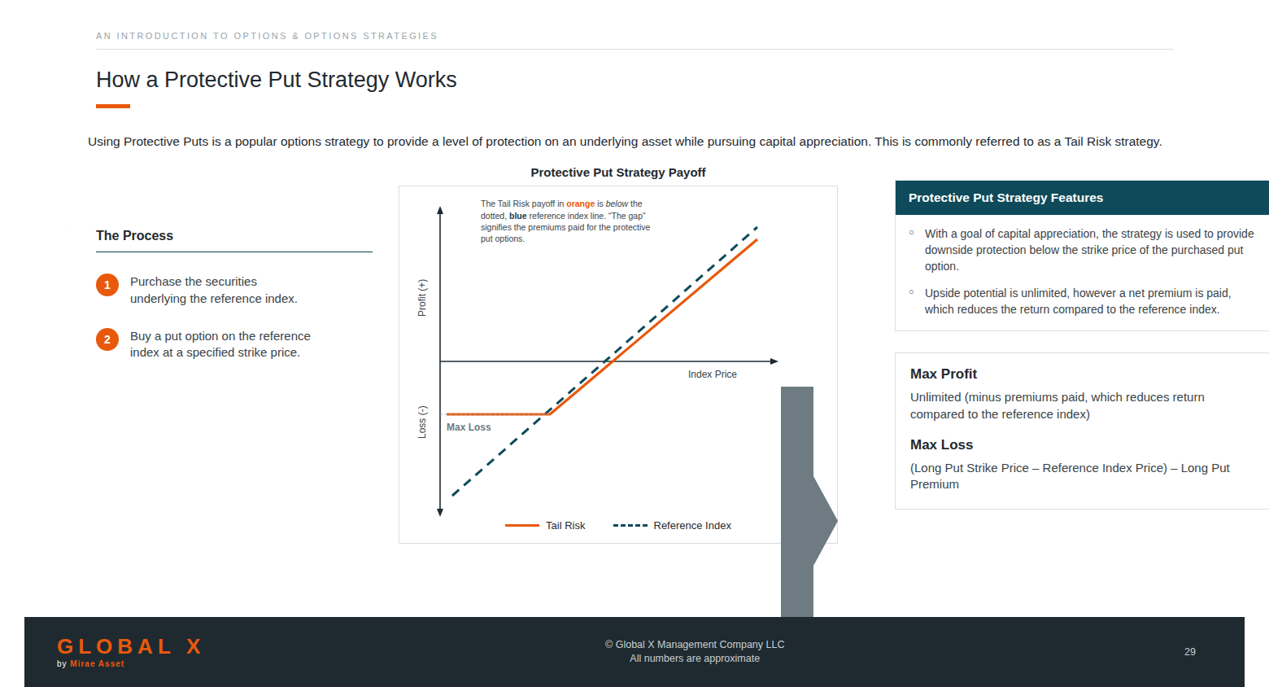AN INTRODUCTION TO OPTIONS & OPTIONS STRATEGIES
How a Protective Put Strategy Works
Using Protective Puts is a popular options strategy to provide a level of protection on an underlying asset while pursuing capital appreciation. This is commonly referred to as a Tail Risk strategy.
The Process
1
Purchase the securities
underlying the reference index.
2
Buy a put option on the reference
index at a specified strike price.
Protective Put Strategy Payoff
The Tail Risk payoff in orange is below the dotted, blue reference index line. “The gap” signifies the premiums paid for the protective put options.
Profit (+) Loss (-) Index Price Max Loss
Tail Risk Reference Index
Protective Put Strategy Features
With a goal of capital appreciation, the strategy is used to provide downside protection below the strike price of the purchased put option.
Upside potential is unlimited, however a net premium is paid, which reduces the return compared to the reference index.
Max Profit
Unlimited (minus premiums paid, which reduces return compared to the reference index)
Max Loss
(Long Put Strike Price – Reference Index Price) – Long Put Premium
GLOBAL X
by Mirae Asset
© Global X Management Company LLC
All numbers are approximate
29